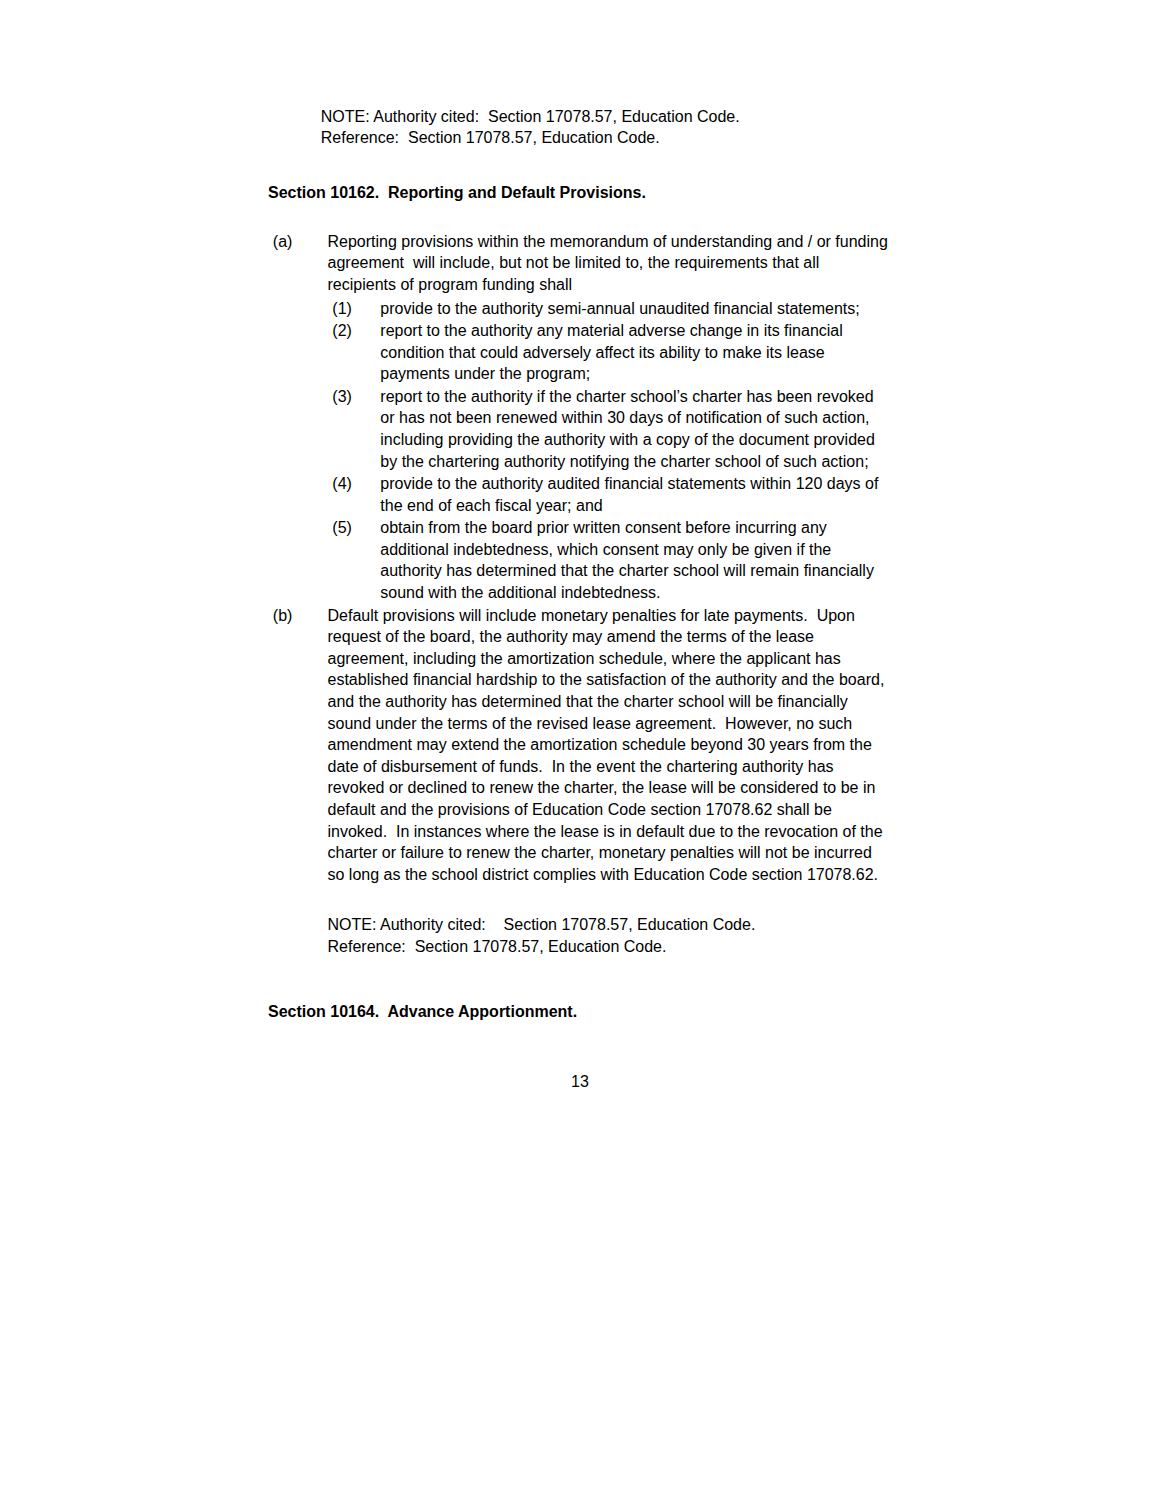NOTE: Authority cited: Section 17078.57, Education Code.
Reference: Section 17078.57, Education Code.
Section 10162. Reporting and Default Provisions.
(a)
Reporting provisions within the memorandum of understanding and / or funding agreement will include, but not be limited to, the requirements that all recipients of program funding shall
(1)
provide to the authority semi-annual unaudited financial statements;
(2)
report to the authority any material adverse change in its financial condition that could adversely affect its ability to make its lease payments under the program;
(3)
report to the authority if the charter school’s charter has been revoked or has not been renewed within 30 days of notification of such action, including providing the authority with a copy of the document provided by the chartering authority notifying the charter school of such action;
(4)
provide to the authority audited financial statements within 120 days of the end of each fiscal year; and
(5)
obtain from the board prior written consent before incurring any additional indebtedness, which consent may only be given if the authority has determined that the charter school will remain financially sound with the additional indebtedness.
(b)
Default provisions will include monetary penalties for late payments. Upon request of the board, the authority may amend the terms of the lease agreement, including the amortization schedule, where the applicant has established financial hardship to the satisfaction of the authority and the board, and the authority has determined that the charter school will be financially sound under the terms of the revised lease agreement. However, no such amendment may extend the amortization schedule beyond 30 years from the date of disbursement of funds. In the event the chartering authority has revoked or declined to renew the charter, the lease will be considered to be in default and the provisions of Education Code section 17078.62 shall be invoked. In instances where the lease is in default due to the revocation of the charter or failure to renew the charter, monetary penalties will not be incurred so long as the school district complies with Education Code section 17078.62.
NOTE: Authority cited: Section 17078.57, Education Code.
Reference: Section 17078.57, Education Code.
Section 10164. Advance Apportionment.
13